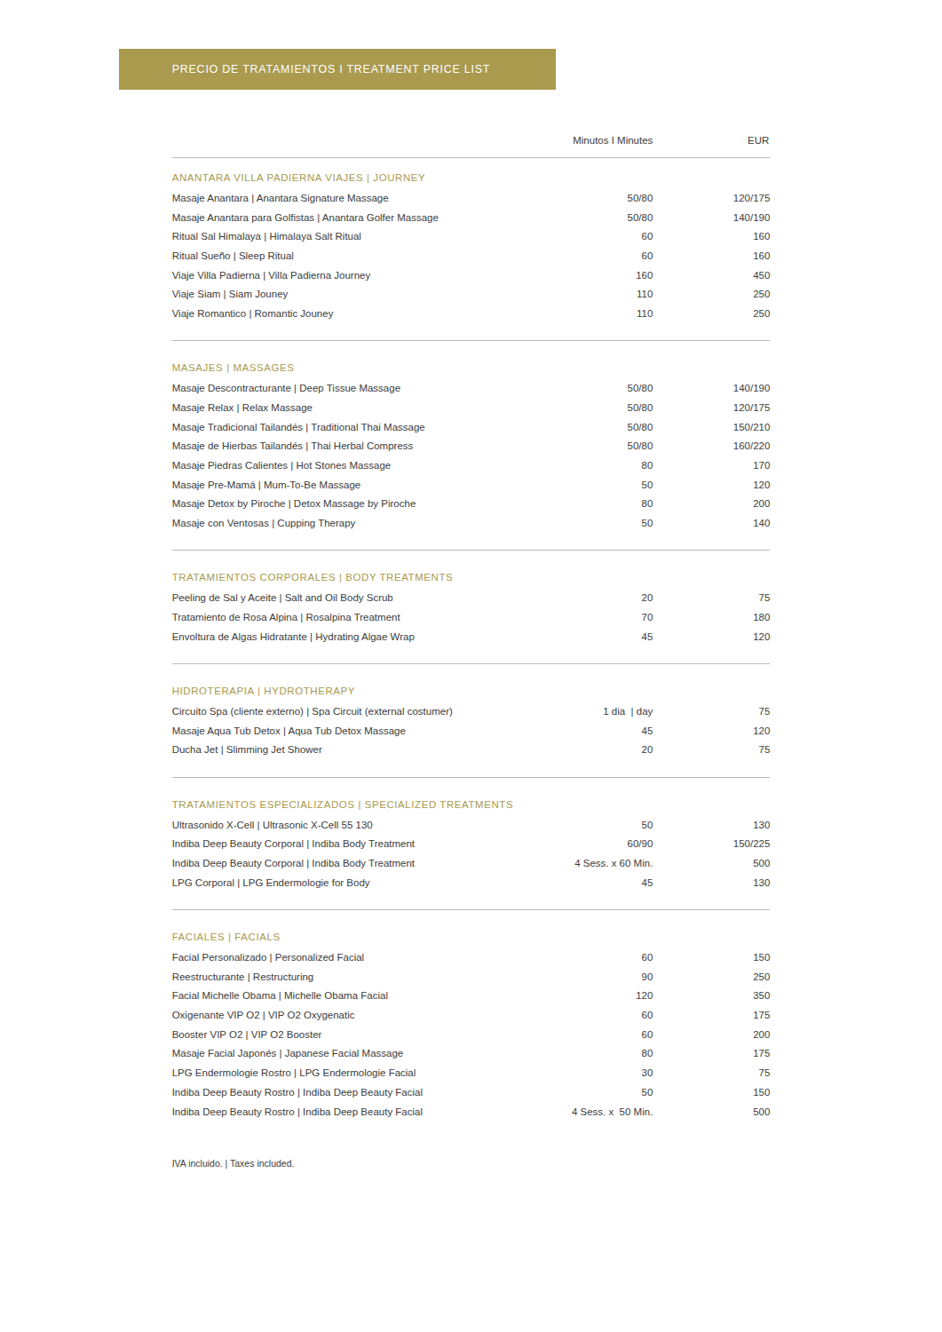PRECIO DE TRATAMIENTOS I TREATMENT PRICE LIST
| | Minutos I Minutes | EUR |
| --- | --- | --- |
| ANANTARA VILLA PADIERNA VIAJES / JOURNEY |
| Masaje Anantara / Anantara Signature Massage | 50/80 | 120/175 |
| Masaje Anantara para Golfistas / Anantara Golfer Massage | 50/80 | 140/190 |
| Ritual Sal Himalaya / Himalaya Salt Ritual | 60 | 160 |
| Ritual Sueño / Sleep Ritual | 60 | 160 |
| Viaje Villa Padierna / Villa Padierna Journey | 160 | 450 |
| Viaje Siam / Siam Jouney | 110 | 250 |
| Viaje Romantico / Romantic Jouney | 110 | 250 |
| MASAJES / MASSAGES |
| Masaje Descontracturante / Deep Tissue Massage | 50/80 | 140/190 |
| Masaje Relax / Relax Massage | 50/80 | 120/175 |
| Masaje Tradicional Tailandés / Traditional Thai Massage | 50/80 | 150/210 |
| Masaje de Hierbas Tailandés / Thai Herbal Compress | 50/80 | 160/220 |
| Masaje Piedras Calientes / Hot Stones Massage | 80 | 170 |
| Masaje Pre-Mamá / Mum-To-Be Massage | 50 | 120 |
| Masaje Detox by Piroche / Detox Massage by Piroche | 80 | 200 |
| Masaje con Ventosas / Cupping Therapy | 50 | 140 |
| TRATAMIENTOS CORPORALES / BODY TREATMENTS |
| Peeling de Sal y Aceite / Salt and Oil Body Scrub | 20 | 75 |
| Tratamiento de Rosa Alpina / Rosalpina Treatment | 70 | 180 |
| Envoltura de Algas Hidratante / Hydrating Algae Wrap | 45 | 120 |
| HIDROTERAPIA / HYDROTHERAPY |
| Circuito Spa (cliente externo) / Spa Circuit (external costumer) | 1 dia / day | 75 |
| Masaje Aqua Tub Detox / Aqua Tub Detox Massage | 45 | 120 |
| Ducha Jet / Slimming Jet Shower | 20 | 75 |
| TRATAMIENTOS ESPECIALIZADOS / SPECIALIZED TREATMENTS |
| Ultrasonido X-Cell / Ultrasonic X-Cell 55 130 | 50 | 130 |
| Indiba Deep Beauty Corporal / Indiba Body Treatment | 60/90 | 150/225 |
| Indiba Deep Beauty Corporal / Indiba Body Treatment | 4 Sess. x 60 Min. | 500 |
| LPG Corporal / LPG Endermologie for Body | 45 | 130 |
| FACIALES / FACIALS |
| Facial Personalizado / Personalized Facial | 60 | 150 |
| Reestructurante / Restructuring | 90 | 250 |
| Facial Michelle Obama / Michelle Obama Facial | 120 | 350 |
| Oxigenante VIP O2 / VIP O2 Oxygenatic | 60 | 175 |
| Booster VIP O2 / VIP O2 Booster | 60 | 200 |
| Masaje Facial Japonés / Japanese Facial Massage | 80 | 175 |
| LPG Endermologie Rostro / LPG Endermologie Facial | 30 | 75 |
| Indiba Deep Beauty Rostro / Indiba Deep Beauty Facial | 50 | 150 |
| Indiba Deep Beauty Rostro / Indiba Deep Beauty Facial | 4 Sess. x 50 Min. | 500 |
IVA incluido. | Taxes included.